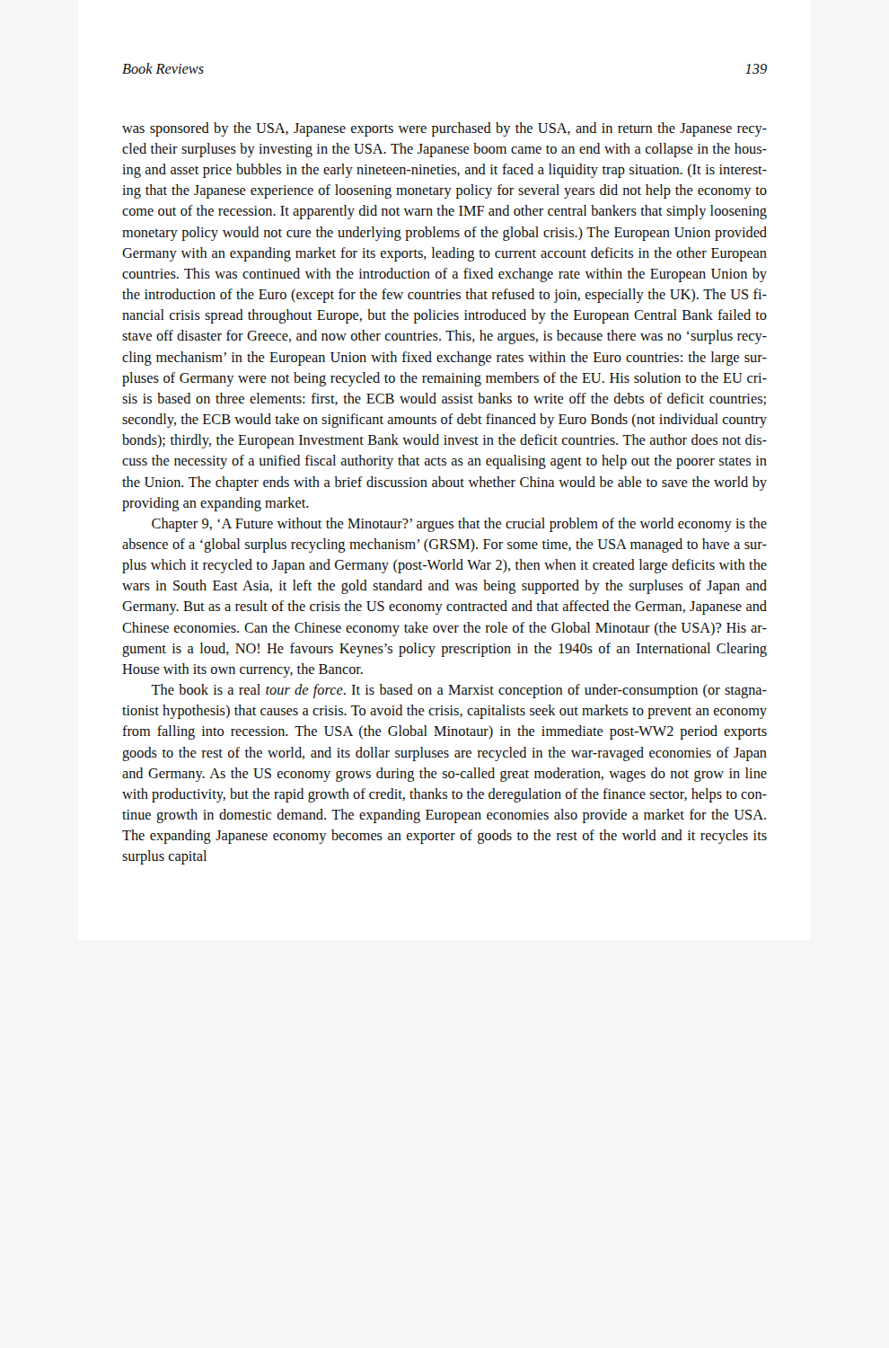Book Reviews 139
was sponsored by the USA, Japanese exports were purchased by the USA, and in return the Japanese recycled their surpluses by investing in the USA. The Japanese boom came to an end with a collapse in the housing and asset price bubbles in the early nineteen-nineties, and it faced a liquidity trap situation. (It is interesting that the Japanese experience of loosening monetary policy for several years did not help the economy to come out of the recession. It apparently did not warn the IMF and other central bankers that simply loosening monetary policy would not cure the underlying problems of the global crisis.) The European Union provided Germany with an expanding market for its exports, leading to current account deficits in the other European countries. This was continued with the introduction of a fixed exchange rate within the European Union by the introduction of the Euro (except for the few countries that refused to join, especially the UK). The US financial crisis spread throughout Europe, but the policies introduced by the European Central Bank failed to stave off disaster for Greece, and now other countries. This, he argues, is because there was no ‘surplus recycling mechanism’ in the European Union with fixed exchange rates within the Euro countries: the large surpluses of Germany were not being recycled to the remaining members of the EU. His solution to the EU crisis is based on three elements: first, the ECB would assist banks to write off the debts of deficit countries; secondly, the ECB would take on significant amounts of debt financed by Euro Bonds (not individual country bonds); thirdly, the European Investment Bank would invest in the deficit countries. The author does not discuss the necessity of a unified fiscal authority that acts as an equalising agent to help out the poorer states in the Union. The chapter ends with a brief discussion about whether China would be able to save the world by providing an expanding market.
Chapter 9, ‘A Future without the Minotaur?’ argues that the crucial problem of the world economy is the absence of a ‘global surplus recycling mechanism’ (GRSM). For some time, the USA managed to have a surplus which it recycled to Japan and Germany (post-World War 2), then when it created large deficits with the wars in South East Asia, it left the gold standard and was being supported by the surpluses of Japan and Germany. But as a result of the crisis the US economy contracted and that affected the German, Japanese and Chinese economies. Can the Chinese economy take over the role of the Global Minotaur (the USA)? His argument is a loud, NO! He favours Keynes’s policy prescription in the 1940s of an International Clearing House with its own currency, the Bancor.
The book is a real tour de force. It is based on a Marxist conception of under-consumption (or stagnationist hypothesis) that causes a crisis. To avoid the crisis, capitalists seek out markets to prevent an economy from falling into recession. The USA (the Global Minotaur) in the immediate post-WW2 period exports goods to the rest of the world, and its dollar surpluses are recycled in the war-ravaged economies of Japan and Germany. As the US economy grows during the so-called great moderation, wages do not grow in line with productivity, but the rapid growth of credit, thanks to the deregulation of the finance sector, helps to continue growth in domestic demand. The expanding European economies also provide a market for the USA. The expanding Japanese economy becomes an exporter of goods to the rest of the world and it recycles its surplus capital